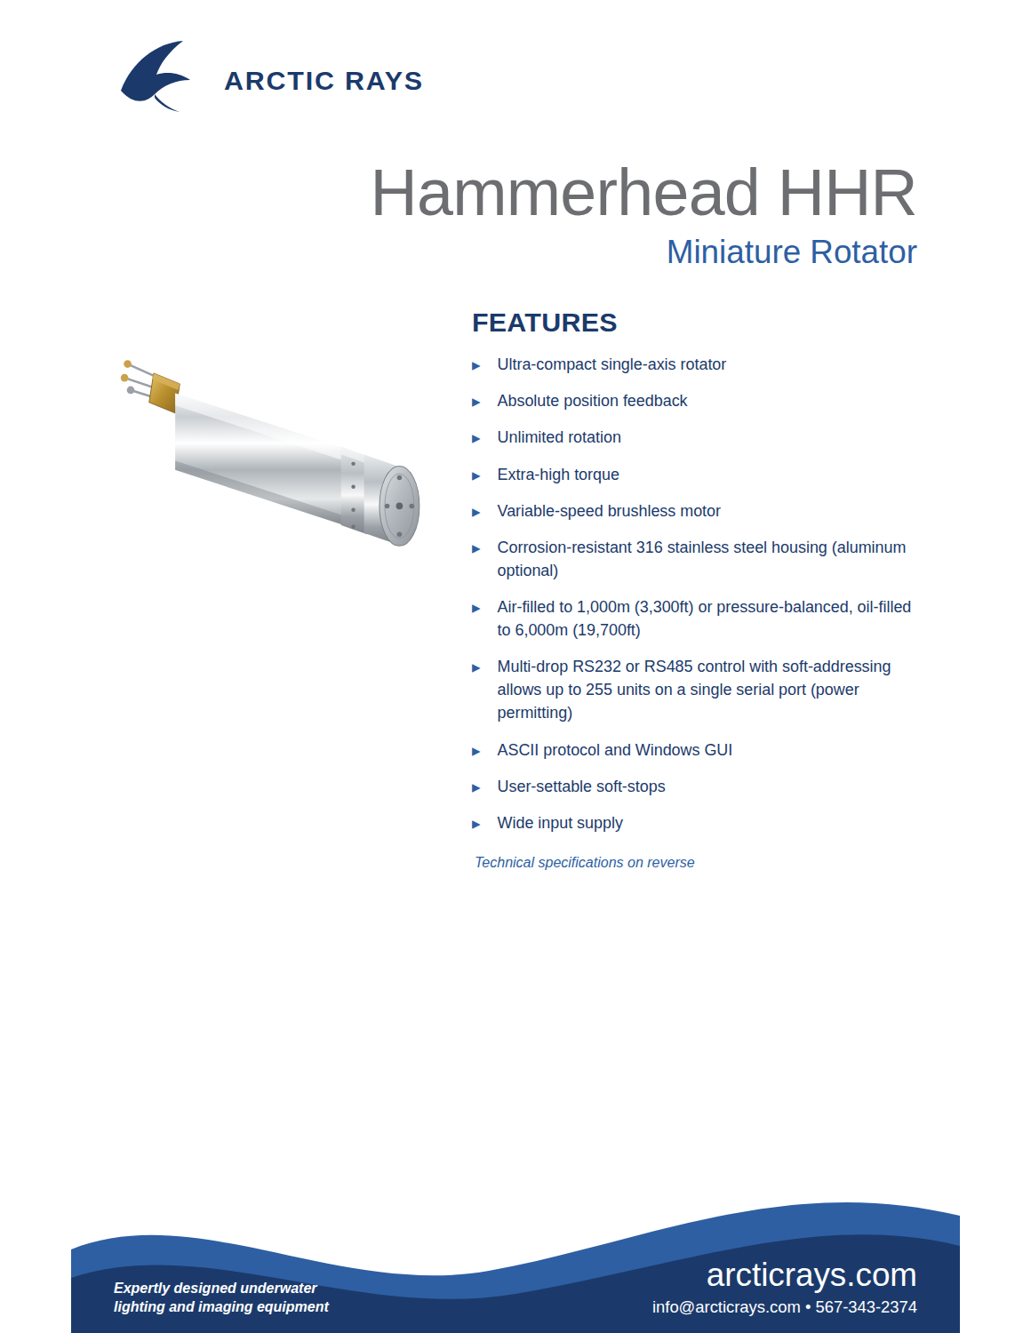ARCTIC RAYS
Hammerhead HHR
Miniature Rotator
FEATURES
Ultra-compact single-axis rotator
Absolute position feedback
Unlimited rotation
Extra-high torque
Variable-speed brushless motor
Corrosion-resistant 316 stainless steel housing (aluminum optional)
Air-filled to 1,000m (3,300ft) or pressure-balanced, oil-filled to 6,000m (19,700ft)
Multi-drop RS232 or RS485 control with soft-addressing allows up to 255 units on a single serial port (power permitting)
ASCII protocol and Windows GUI
User-settable soft-stops
Wide input supply
Technical specifications on reverse
Expertly designed underwater
lighting and imaging equipment
arcticrays.com
info@arcticrays.com • 567-343-2374